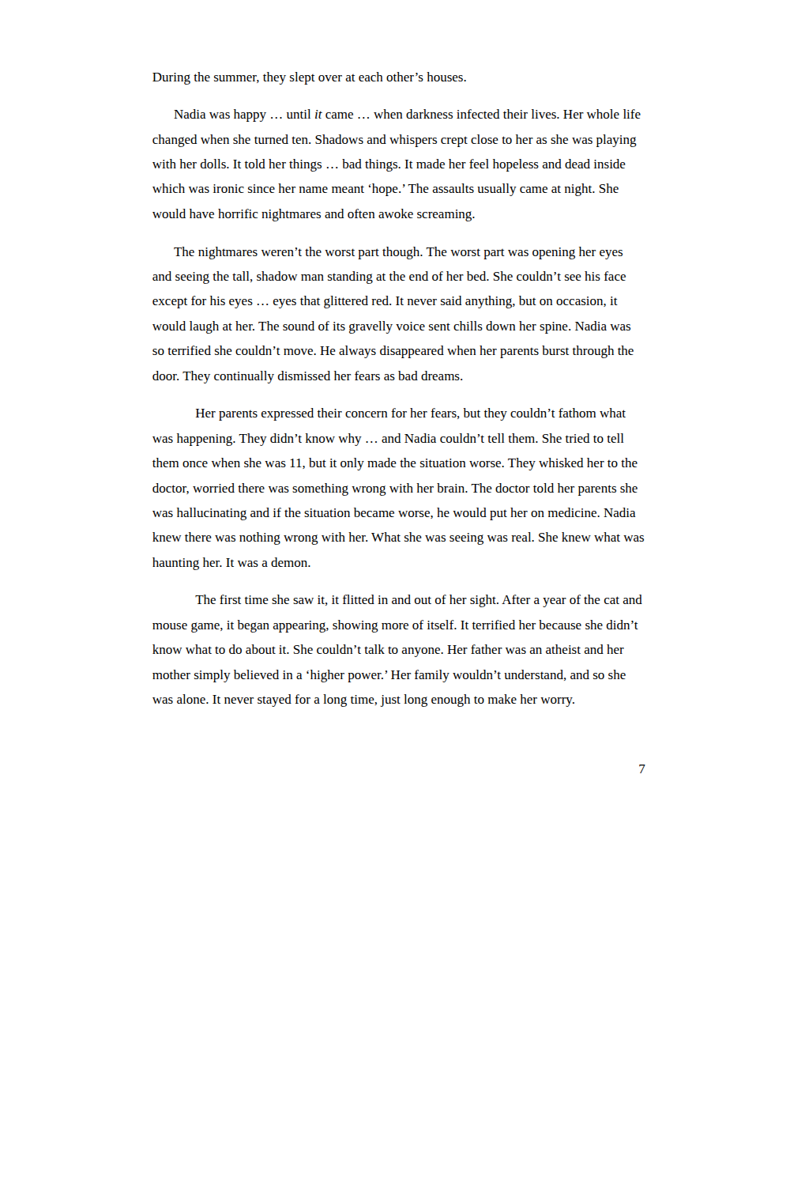During the summer, they slept over at each other’s houses.
Nadia was happy … until it came … when darkness infected their lives. Her whole life changed when she turned ten. Shadows and whispers crept close to her as she was playing with her dolls. It told her things … bad things. It made her feel hopeless and dead inside which was ironic since her name meant ‘hope.’ The assaults usually came at night. She would have horrific nightmares and often awoke screaming.
The nightmares weren’t the worst part though. The worst part was opening her eyes and seeing the tall, shadow man standing at the end of her bed. She couldn’t see his face except for his eyes … eyes that glittered red. It never said anything, but on occasion, it would laugh at her. The sound of its gravelly voice sent chills down her spine. Nadia was so terrified she couldn’t move. He always disappeared when her parents burst through the door. They continually dismissed her fears as bad dreams.
Her parents expressed their concern for her fears, but they couldn’t fathom what was happening. They didn’t know why … and Nadia couldn’t tell them. She tried to tell them once when she was 11, but it only made the situation worse. They whisked her to the doctor, worried there was something wrong with her brain. The doctor told her parents she was hallucinating and if the situation became worse, he would put her on medicine. Nadia knew there was nothing wrong with her. What she was seeing was real. She knew what was haunting her. It was a demon.
The first time she saw it, it flitted in and out of her sight. After a year of the cat and mouse game, it began appearing, showing more of itself. It terrified her because she didn’t know what to do about it. She couldn’t talk to anyone. Her father was an atheist and her mother simply believed in a ‘higher power.’ Her family wouldn’t understand, and so she was alone. It never stayed for a long time, just long enough to make her worry.
7